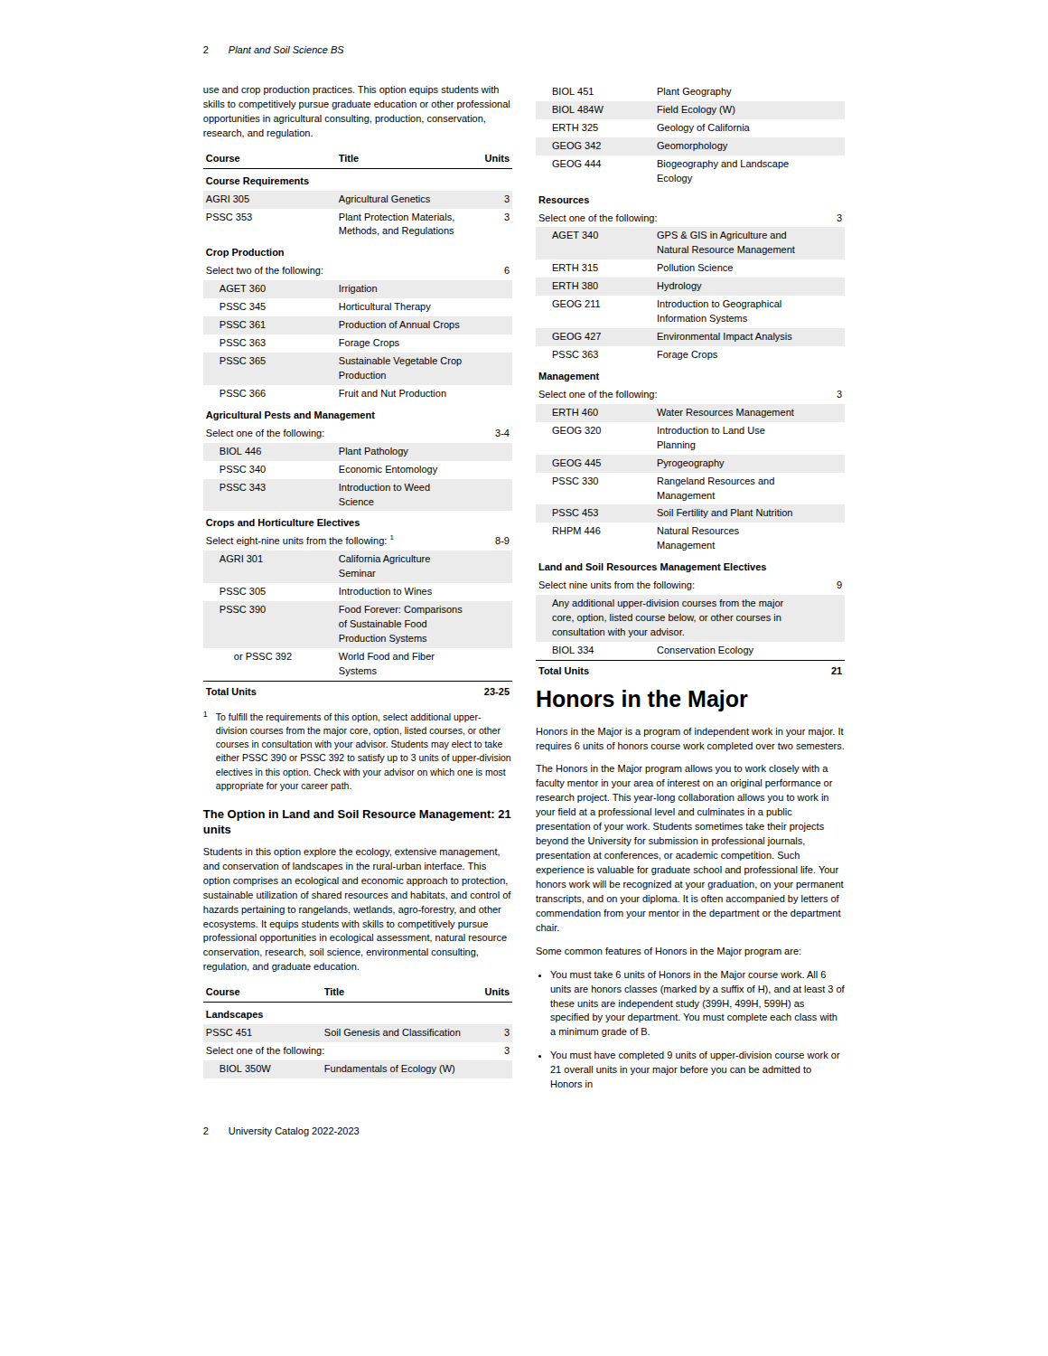2 Plant and Soil Science BS
use and crop production practices. This option equips students with skills to competitively pursue graduate education or other professional opportunities in agricultural consulting, production, conservation, research, and regulation.
| Course | Title | Units |
| --- | --- | --- |
| Course Requirements |
| AGRI 305 | Agricultural Genetics | 3 |
| PSSC 353 | Plant Protection Materials, Methods, and Regulations | 3 |
| Crop Production |
| Select two of the following: | 6 |
| AGET 360 | Irrigation | |
| PSSC 345 | Horticultural Therapy | |
| PSSC 361 | Production of Annual Crops | |
| PSSC 363 | Forage Crops | |
| PSSC 365 | Sustainable Vegetable Crop Production | |
| PSSC 366 | Fruit and Nut Production | |
| Agricultural Pests and Management |
| Select one of the following: | 3-4 |
| BIOL 446 | Plant Pathology | |
| PSSC 340 | Economic Entomology | |
| PSSC 343 | Introduction to Weed Science | |
| Crops and Horticulture Electives |
| Select eight-nine units from the following: 1 | 8-9 |
| AGRI 301 | California Agriculture Seminar | |
| PSSC 305 | Introduction to Wines | |
| PSSC 390 | Food Forever: Comparisons of Sustainable Food Production Systems | |
| or PSSC 392 | World Food and Fiber Systems | |
| Total Units | 23-25 |
1 To fulfill the requirements of this option, select additional upper-division courses from the major core, option, listed courses, or other courses in consultation with your advisor. Students may elect to take either PSSC 390 or PSSC 392 to satisfy up to 3 units of upper-division electives in this option. Check with your advisor on which one is most appropriate for your career path.
The Option in Land and Soil Resource Management: 21 units
Students in this option explore the ecology, extensive management, and conservation of landscapes in the rural-urban interface. This option comprises an ecological and economic approach to protection, sustainable utilization of shared resources and habitats, and control of hazards pertaining to rangelands, wetlands, agro-forestry, and other ecosystems. It equips students with skills to competitively pursue professional opportunities in ecological assessment, natural resource conservation, research, soil science, environmental consulting, regulation, and graduate education.
| Course | Title | Units |
| --- | --- | --- |
| Landscapes |
| PSSC 451 | Soil Genesis and Classification | 3 |
| Select one of the following: | 3 |
| BIOL 350W | Fundamentals of Ecology (W) | |
| BIOL 451 | Plant Geography | |
| BIOL 484W | Field Ecology (W) | |
| ERTH 325 | Geology of California | |
| GEOG 342 | Geomorphology | |
| GEOG 444 | Biogeography and Landscape Ecology | |
| Resources |
| Select one of the following: | 3 |
| AGET 340 | GPS & GIS in Agriculture and Natural Resource Management | |
| ERTH 315 | Pollution Science | |
| ERTH 380 | Hydrology | |
| GEOG 211 | Introduction to Geographical Information Systems | |
| GEOG 427 | Environmental Impact Analysis | |
| PSSC 363 | Forage Crops | |
| Management |
| Select one of the following: | 3 |
| ERTH 460 | Water Resources Management | |
| GEOG 320 | Introduction to Land Use Planning | |
| GEOG 445 | Pyrogeography | |
| PSSC 330 | Rangeland Resources and Management | |
| PSSC 453 | Soil Fertility and Plant Nutrition | |
| RHPM 446 | Natural Resources Management | |
| Land and Soil Resources Management Electives |
| Select nine units from the following: | 9 |
| Any additional upper-division courses from the major core, option, listed course below, or other courses in consultation with your advisor. | |
| BIOL 334 | Conservation Ecology | |
| Total Units | 21 |
Honors in the Major
Honors in the Major is a program of independent work in your major. It requires 6 units of honors course work completed over two semesters.
The Honors in the Major program allows you to work closely with a faculty mentor in your area of interest on an original performance or research project. This year-long collaboration allows you to work in your field at a professional level and culminates in a public presentation of your work. Students sometimes take their projects beyond the University for submission in professional journals, presentation at conferences, or academic competition. Such experience is valuable for graduate school and professional life. Your honors work will be recognized at your graduation, on your permanent transcripts, and on your diploma. It is often accompanied by letters of commendation from your mentor in the department or the department chair.
Some common features of Honors in the Major program are:
You must take 6 units of Honors in the Major course work. All 6 units are honors classes (marked by a suffix of H), and at least 3 of these units are independent study (399H, 499H, 599H) as specified by your department. You must complete each class with a minimum grade of B.
You must have completed 9 units of upper-division course work or 21 overall units in your major before you can be admitted to Honors in
2 University Catalog 2022-2023